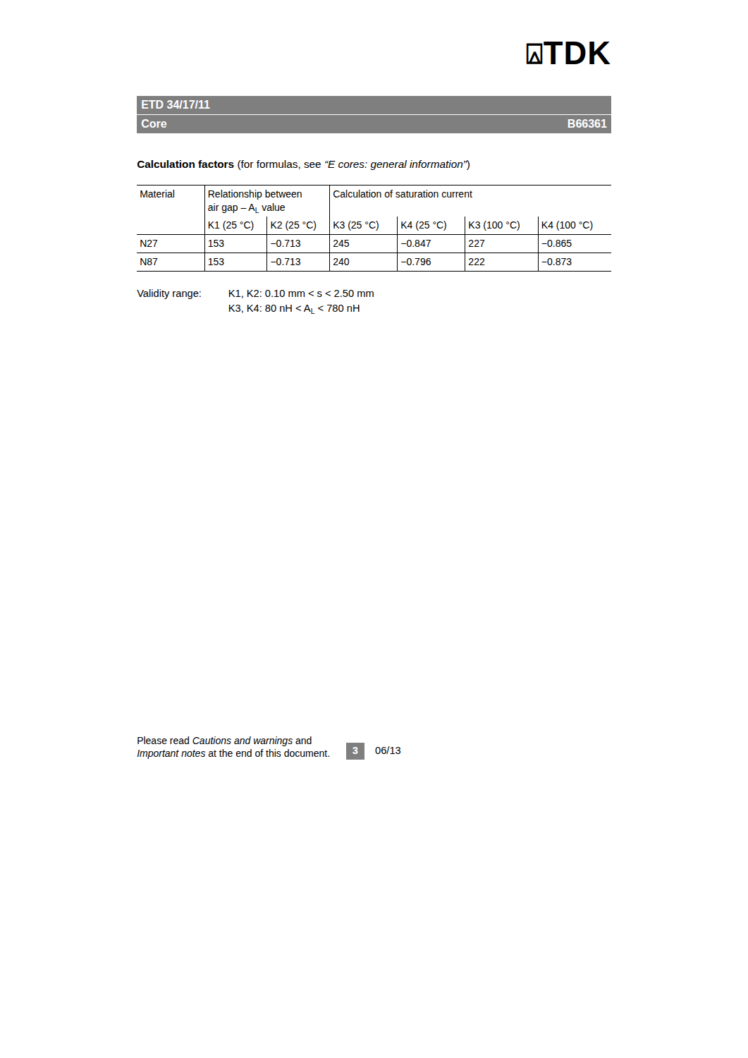⍓TDK
ETD 34/17/11
Core B66361
Calculation factors (for formulas, see “E cores: general information”)
| Material | Relationship between air gap – A L value | Calculation of saturation current |
| K1 (25 °C) | K2 (25 °C) | K3 (25 °C) | K4 (25 °C) | K3 (100 °C) | K4 (100 °C) |
| N27 | 153 | −0.713 | 245 | −0.847 | 227 | −0.865 |
| N87 | 153 | −0.713 | 240 | −0.796 | 222 | −0.873 |
| Validity range: | K1, K2: 0.10 mm < s < 2.50 mm |
| | K3, K4: 80 nH < A L < 780 nH |
Please read Cautions and warnings and
Important notes at the end of this document.
3 06/13